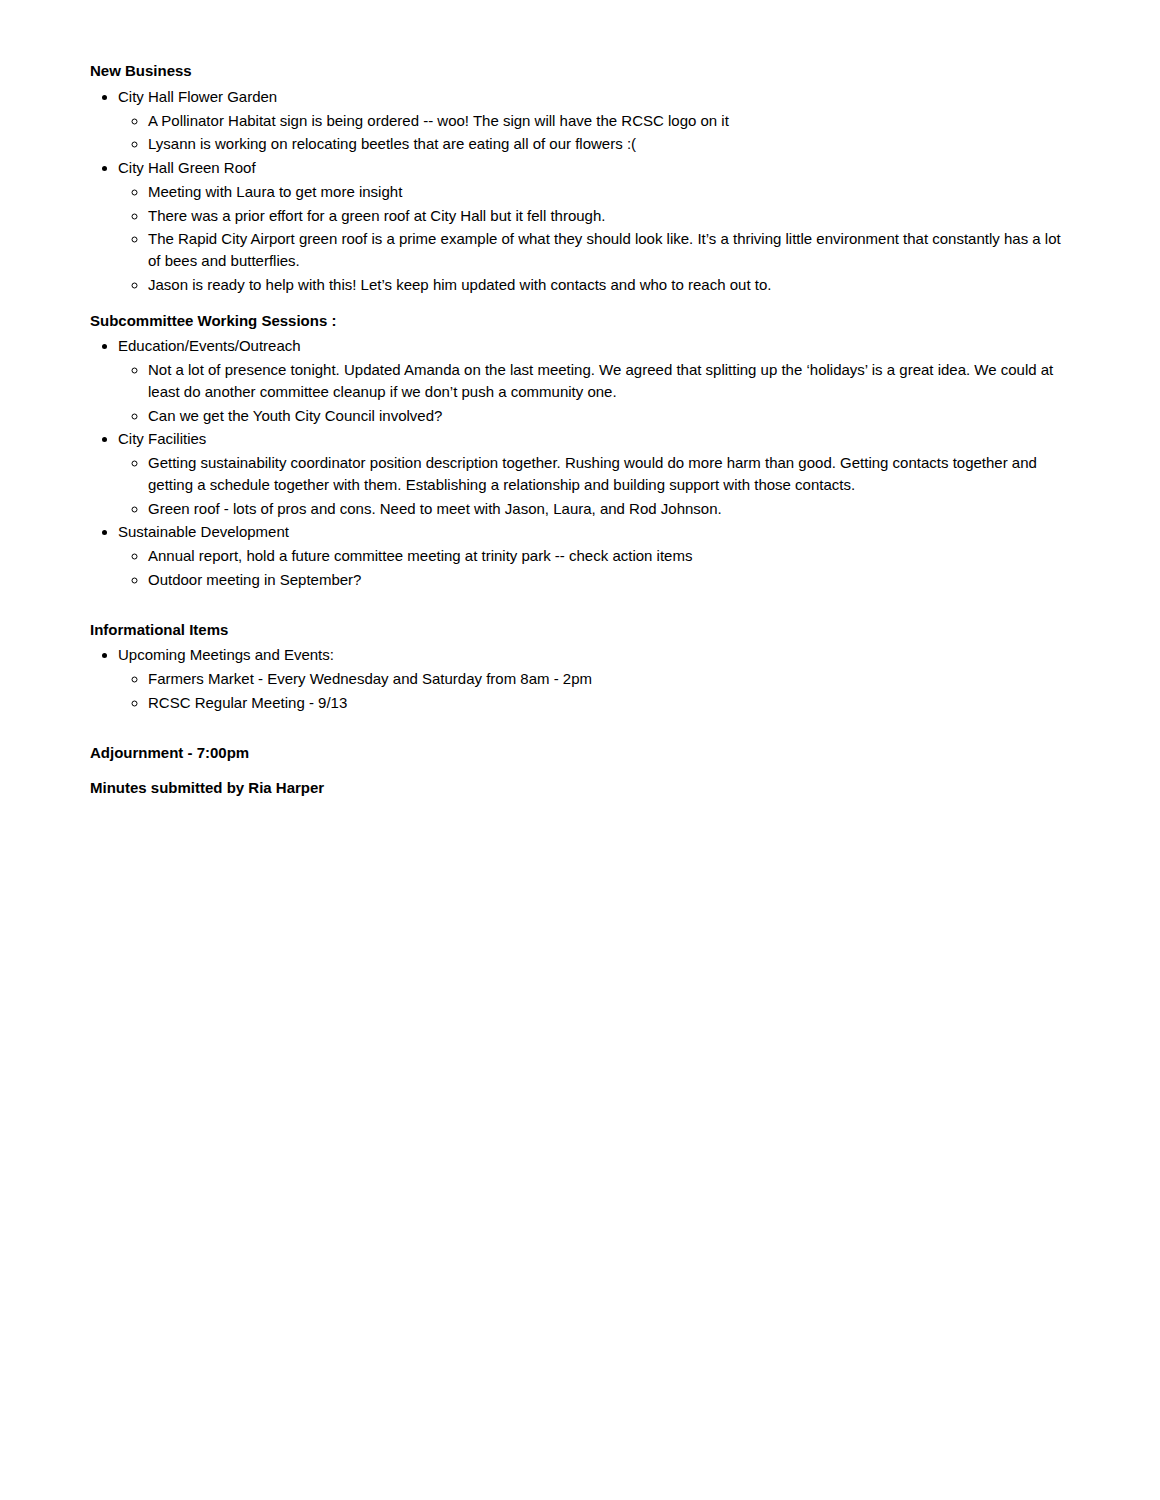New Business
City Hall Flower Garden
A Pollinator Habitat sign is being ordered -- woo! The sign will have the RCSC logo on it
Lysann is working on relocating beetles that are eating all of our flowers :(
City Hall Green Roof
Meeting with Laura to get more insight
There was a prior effort for a green roof at City Hall but it fell through.
The Rapid City Airport green roof is a prime example of what they should look like. It’s a thriving little environment that constantly has a lot of bees and butterflies.
Jason is ready to help with this! Let’s keep him updated with contacts and who to reach out to.
Subcommittee Working Sessions :
Education/Events/Outreach
Not a lot of presence tonight. Updated Amanda on the last meeting. We agreed that splitting up the ‘holidays’ is a great idea. We could at least do another committee cleanup if we don’t push a community one.
Can we get the Youth City Council involved?
City Facilities
Getting sustainability coordinator position description together. Rushing would do more harm than good. Getting contacts together and getting a schedule together with them. Establishing a relationship and building support with those contacts.
Green roof - lots of pros and cons. Need to meet with Jason, Laura, and Rod Johnson.
Sustainable Development
Annual report, hold a future committee meeting at trinity park -- check action items
Outdoor meeting in September?
Informational Items
Upcoming Meetings and Events:
Farmers Market - Every Wednesday and Saturday from 8am - 2pm
RCSC Regular Meeting - 9/13
Adjournment - 7:00pm
Minutes submitted by Ria Harper